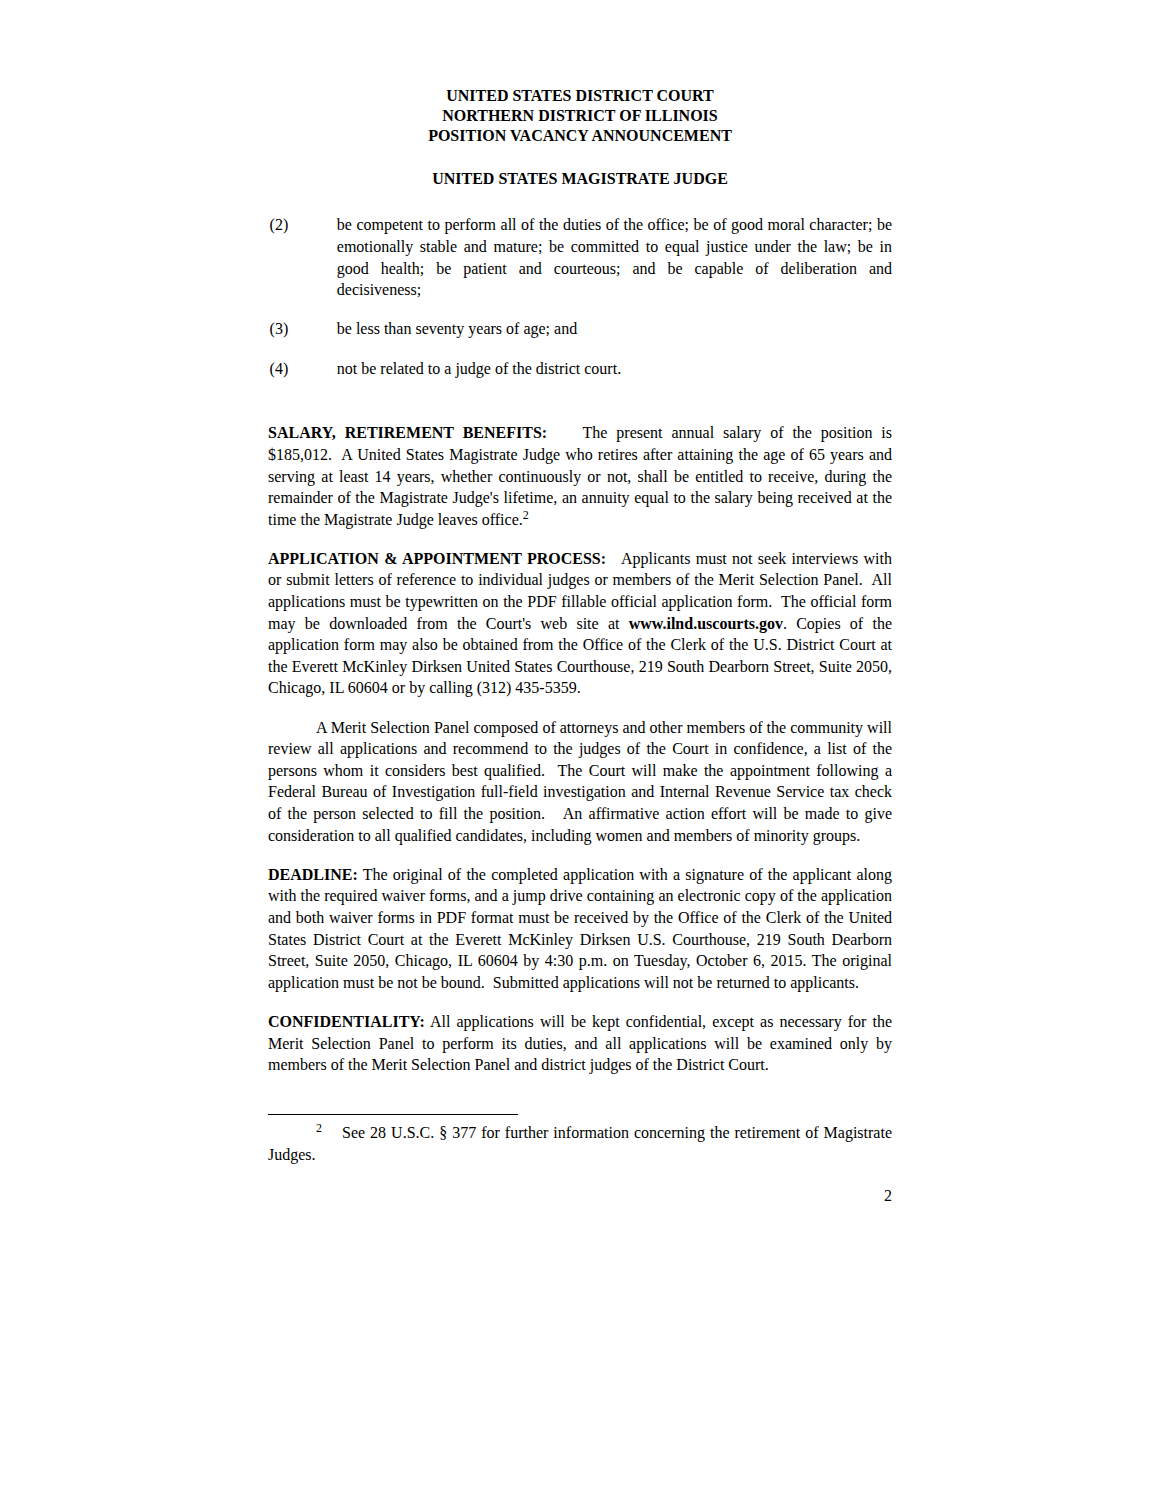UNITED STATES DISTRICT COURT
NORTHERN DISTRICT OF ILLINOIS
POSITION VACANCY ANNOUNCEMENT
UNITED STATES MAGISTRATE JUDGE
(2)
be competent to perform all of the duties of the office; be of good moral character; be emotionally stable and mature; be committed to equal justice under the law; be in good health; be patient and courteous; and be capable of deliberation and decisiveness;
(3)
be less than seventy years of age; and
(4)
not be related to a judge of the district court.
SALARY, RETIREMENT BENEFITS: The present annual salary of the position is $185,012. A United States Magistrate Judge who retires after attaining the age of 65 years and serving at least 14 years, whether continuously or not, shall be entitled to receive, during the remainder of the Magistrate Judge's lifetime, an annuity equal to the salary being received at the time the Magistrate Judge leaves office.2
APPLICATION & APPOINTMENT PROCESS: Applicants must not seek interviews with or submit letters of reference to individual judges or members of the Merit Selection Panel. All applications must be typewritten on the PDF fillable official application form. The official form may be downloaded from the Court's web site at www.ilnd.uscourts.gov. Copies of the application form may also be obtained from the Office of the Clerk of the U.S. District Court at the Everett McKinley Dirksen United States Courthouse, 219 South Dearborn Street, Suite 2050, Chicago, IL 60604 or by calling (312) 435-5359.
A Merit Selection Panel composed of attorneys and other members of the community will review all applications and recommend to the judges of the Court in confidence, a list of the persons whom it considers best qualified. The Court will make the appointment following a Federal Bureau of Investigation full-field investigation and Internal Revenue Service tax check of the person selected to fill the position. An affirmative action effort will be made to give consideration to all qualified candidates, including women and members of minority groups.
DEADLINE: The original of the completed application with a signature of the applicant along with the required waiver forms, and a jump drive containing an electronic copy of the application and both waiver forms in PDF format must be received by the Office of the Clerk of the United States District Court at the Everett McKinley Dirksen U.S. Courthouse, 219 South Dearborn Street, Suite 2050, Chicago, IL 60604 by 4:30 p.m. on Tuesday, October 6, 2015. The original application must be not be bound. Submitted applications will not be returned to applicants.
CONFIDENTIALITY: All applications will be kept confidential, except as necessary for the Merit Selection Panel to perform its duties, and all applications will be examined only by members of the Merit Selection Panel and district judges of the District Court.
2 See 28 U.S.C. § 377 for further information concerning the retirement of Magistrate Judges.
2